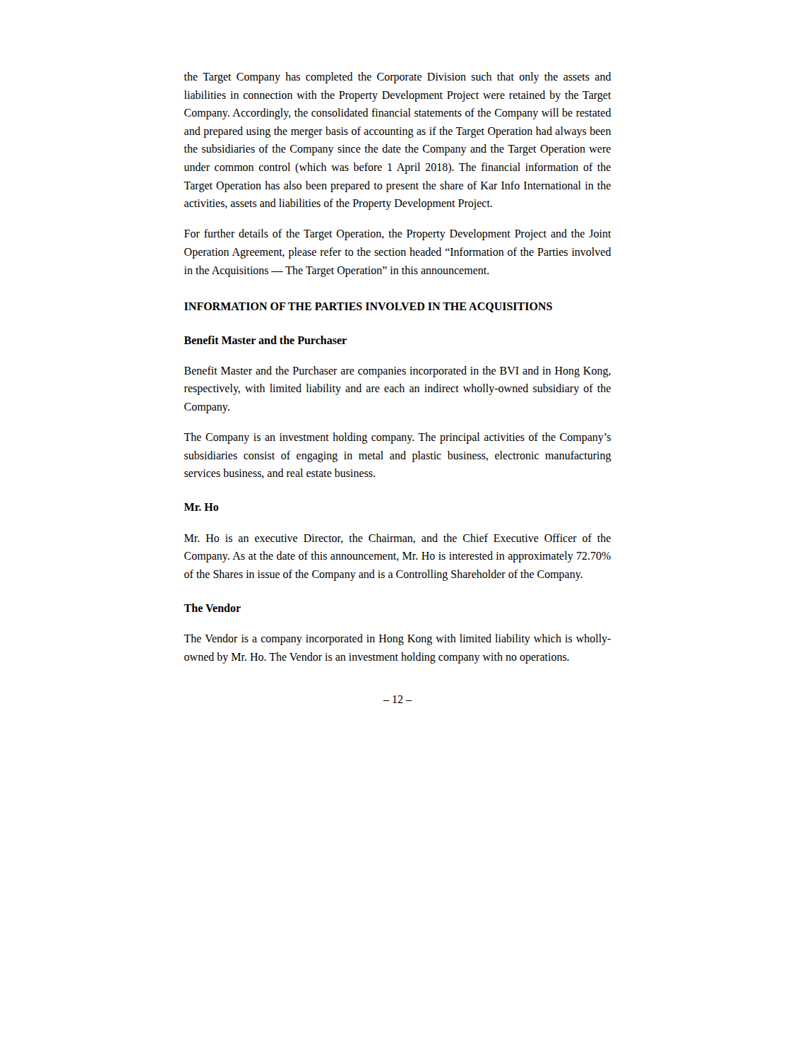the Target Company has completed the Corporate Division such that only the assets and liabilities in connection with the Property Development Project were retained by the Target Company. Accordingly, the consolidated financial statements of the Company will be restated and prepared using the merger basis of accounting as if the Target Operation had always been the subsidiaries of the Company since the date the Company and the Target Operation were under common control (which was before 1 April 2018). The financial information of the Target Operation has also been prepared to present the share of Kar Info International in the activities, assets and liabilities of the Property Development Project.
For further details of the Target Operation, the Property Development Project and the Joint Operation Agreement, please refer to the section headed “Information of the Parties involved in the Acquisitions — The Target Operation” in this announcement.
INFORMATION OF THE PARTIES INVOLVED IN THE ACQUISITIONS
Benefit Master and the Purchaser
Benefit Master and the Purchaser are companies incorporated in the BVI and in Hong Kong, respectively, with limited liability and are each an indirect wholly-owned subsidiary of the Company.
The Company is an investment holding company. The principal activities of the Company’s subsidiaries consist of engaging in metal and plastic business, electronic manufacturing services business, and real estate business.
Mr. Ho
Mr. Ho is an executive Director, the Chairman, and the Chief Executive Officer of the Company. As at the date of this announcement, Mr. Ho is interested in approximately 72.70% of the Shares in issue of the Company and is a Controlling Shareholder of the Company.
The Vendor
The Vendor is a company incorporated in Hong Kong with limited liability which is wholly-owned by Mr. Ho. The Vendor is an investment holding company with no operations.
– 12 –